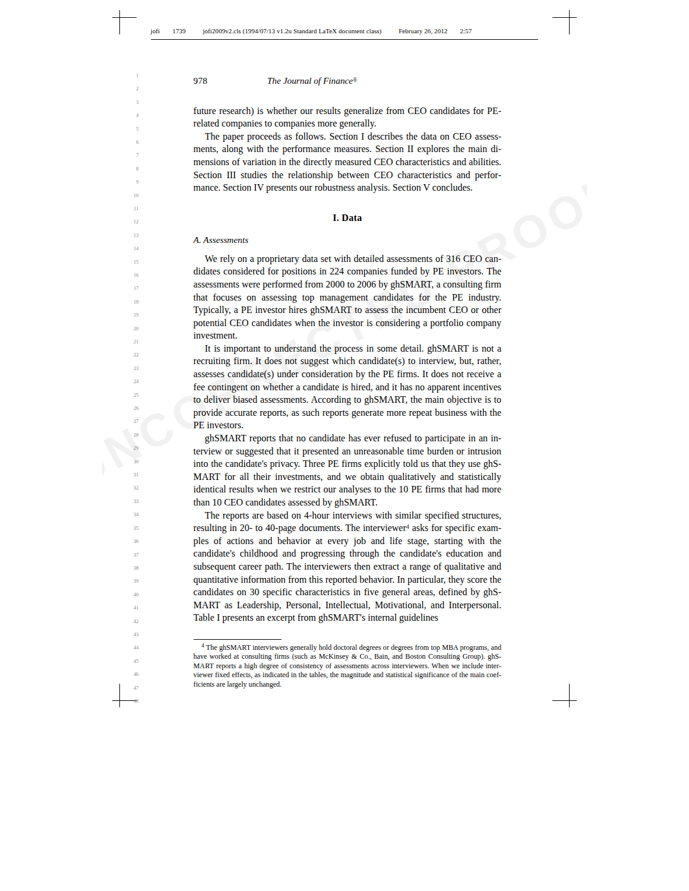jofi 1739 jofi2009v2.cls (1994/07/13 v1.2u Standard LaTeX document class) February 26, 2012 2:57
1
2
3
4
5
6
7
8
9
10
11
12
13
14
15
16
17
18
19
20
21
22
23
24
25
26
27
28
29
30
31
32
33
34
35
36
37
38
39
40
41
42
43
44
45
46
47
48
UNCORRECTED PROOF
978 The Journal of Finance®
future research) is whether our results generalize from CEO candidates for PE-related companies to companies more generally.
The paper proceeds as follows. Section I describes the data on CEO assessments, along with the performance measures. Section II explores the main dimensions of variation in the directly measured CEO characteristics and abilities. Section III studies the relationship between CEO characteristics and performance. Section IV presents our robustness analysis. Section V concludes.
I. Data
A. Assessments
We rely on a proprietary data set with detailed assessments of 316 CEO candidates considered for positions in 224 companies funded by PE investors. The assessments were performed from 2000 to 2006 by ghSMART, a consulting firm that focuses on assessing top management candidates for the PE industry. Typically, a PE investor hires ghSMART to assess the incumbent CEO or other potential CEO candidates when the investor is considering a portfolio company investment.
It is important to understand the process in some detail. ghSMART is not a recruiting firm. It does not suggest which candidate(s) to interview, but, rather, assesses candidate(s) under consideration by the PE firms. It does not receive a fee contingent on whether a candidate is hired, and it has no apparent incentives to deliver biased assessments. According to ghSMART, the main objective is to provide accurate reports, as such reports generate more repeat business with the PE investors.
ghSMART reports that no candidate has ever refused to participate in an interview or suggested that it presented an unreasonable time burden or intrusion into the candidate's privacy. Three PE firms explicitly told us that they use ghSMART for all their investments, and we obtain qualitatively and statistically identical results when we restrict our analyses to the 10 PE firms that had more than 10 CEO candidates assessed by ghSMART.
The reports are based on 4-hour interviews with similar specified structures, resulting in 20- to 40-page documents. The interviewer4 asks for specific examples of actions and behavior at every job and life stage, starting with the candidate's childhood and progressing through the candidate's education and subsequent career path. The interviewers then extract a range of qualitative and quantitative information from this reported behavior. In particular, they score the candidates on 30 specific characteristics in five general areas, defined by ghSMART as Leadership, Personal, Intellectual, Motivational, and Interpersonal. Table I presents an excerpt from ghSMART's internal guidelines
4 The ghSMART interviewers generally hold doctoral degrees or degrees from top MBA programs, and have worked at consulting firms (such as McKinsey & Co., Bain, and Boston Consulting Group). ghSMART reports a high degree of consistency of assessments across interviewers. When we include interviewer fixed effects, as indicated in the tables, the magnitude and statistical significance of the main coefficients are largely unchanged.